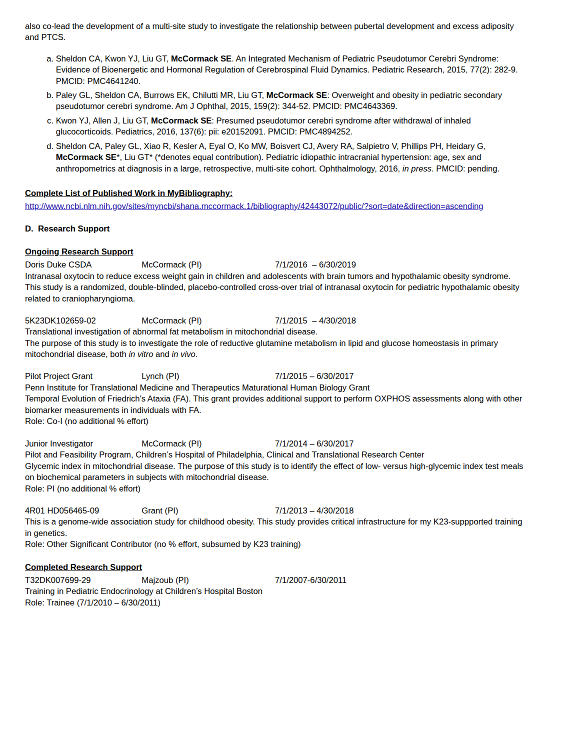also co-lead the development of a multi-site study to investigate the relationship between pubertal development and excess adiposity and PTCS.
Sheldon CA, Kwon YJ, Liu GT, McCormack SE. An Integrated Mechanism of Pediatric Pseudotumor Cerebri Syndrome: Evidence of Bioenergetic and Hormonal Regulation of Cerebrospinal Fluid Dynamics. Pediatric Research, 2015, 77(2): 282-9. PMCID: PMC4641240.
Paley GL, Sheldon CA, Burrows EK, Chilutti MR, Liu GT, McCormack SE: Overweight and obesity in pediatric secondary pseudotumor cerebri syndrome. Am J Ophthal, 2015, 159(2): 344-52. PMCID: PMC4643369.
Kwon YJ, Allen J, Liu GT, McCormack SE: Presumed pseudotumor cerebri syndrome after withdrawal of inhaled glucocorticoids. Pediatrics, 2016, 137(6): pii: e20152091. PMCID: PMC4894252.
Sheldon CA, Paley GL, Xiao R, Kesler A, Eyal O, Ko MW, Boisvert CJ, Avery RA, Salpietro V, Phillips PH, Heidary G, McCormack SE*, Liu GT* (*denotes equal contribution). Pediatric idiopathic intracranial hypertension: age, sex and anthropometrics at diagnosis in a large, retrospective, multi-site cohort. Ophthalmology, 2016, in press. PMCID: pending.
Complete List of Published Work in MyBibliography:
http://www.ncbi.nlm.nih.gov/sites/myncbi/shana.mccormack.1/bibliography/42443072/public/?sort=date&direction=ascending
D. Research Support
Ongoing Research Support
Doris Duke CSDA McCormack (PI) 7/1/2016 – 6/30/2019
Intranasal oxytocin to reduce excess weight gain in children and adolescents with brain tumors and hypothalamic obesity syndrome. This study is a randomized, double-blinded, placebo-controlled cross-over trial of intranasal oxytocin for pediatric hypothalamic obesity related to craniopharyngioma.
5K23DK102659-02 McCormack (PI) 7/1/2015 – 4/30/2018
Translational investigation of abnormal fat metabolism in mitochondrial disease. The purpose of this study is to investigate the role of reductive glutamine metabolism in lipid and glucose homeostasis in primary mitochondrial disease, both in vitro and in vivo.
Pilot Project Grant Lynch (PI) 7/1/2015 – 6/30/2017
Penn Institute for Translational Medicine and Therapeutics Maturational Human Biology Grant Temporal Evolution of Friedrich's Ataxia (FA). This grant provides additional support to perform OXPHOS assessments along with other biomarker measurements in individuals with FA. Role: Co-I (no additional % effort)
Junior Investigator McCormack (PI) 7/1/2014 – 6/30/2017
Pilot and Feasibility Program, Children’s Hospital of Philadelphia, Clinical and Translational Research Center Glycemic index in mitochondrial disease. The purpose of this study is to identify the effect of low- versus high-glycemic index test meals on biochemical parameters in subjects with mitochondrial disease. Role: PI (no additional % effort)
4R01 HD056465-09 Grant (PI) 7/1/2013 – 4/30/2018
This is a genome-wide association study for childhood obesity. This study provides critical infrastructure for my K23-suppported training in genetics. Role: Other Significant Contributor (no % effort, subsumed by K23 training)
Completed Research Support
T32DK007699-29 Majzoub (PI) 7/1/2007-6/30/2011
Training in Pediatric Endocrinology at Children’s Hospital Boston Role: Trainee (7/1/2010 – 6/30/2011)